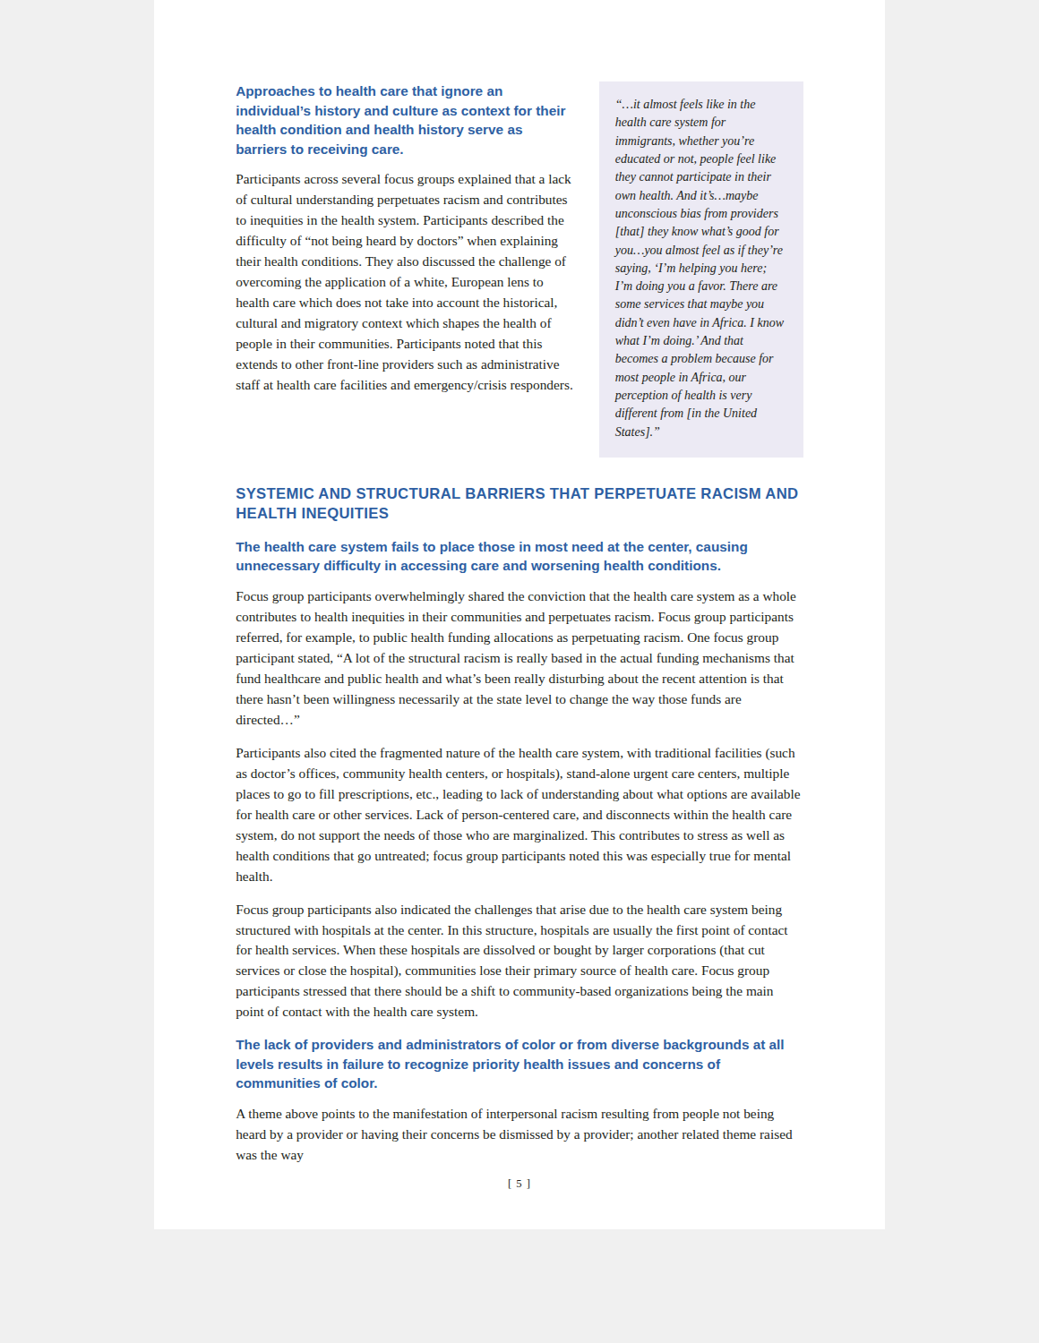Approaches to health care that ignore an individual’s history and culture as context for their health condition and health history serve as barriers to receiving care.
Participants across several focus groups explained that a lack of cultural understanding perpetuates racism and contributes to inequities in the health system. Participants described the difficulty of “not being heard by doctors” when explaining their health conditions. They also discussed the challenge of overcoming the application of a white, European lens to health care which does not take into account the historical, cultural and migratory context which shapes the health of people in their communities. Participants noted that this extends to other front-line providers such as administrative staff at health care facilities and emergency/crisis responders.
“…it almost feels like in the health care system for immigrants, whether you’re educated or not, people feel like they cannot participate in their own health. And it’s…maybe unconscious bias from providers [that] they know what’s good for you…you almost feel as if they’re saying, ‘I’m helping you here; I’m doing you a favor. There are some services that maybe you didn’t even have in Africa. I know what I’m doing.’ And that becomes a problem because for most people in Africa, our perception of health is very different from [in the United States].”
Systemic and Structural Barriers That Perpetuate Racism and Health Inequities
The health care system fails to place those in most need at the center, causing unnecessary difficulty in accessing care and worsening health conditions.
Focus group participants overwhelmingly shared the conviction that the health care system as a whole contributes to health inequities in their communities and perpetuates racism. Focus group participants referred, for example, to public health funding allocations as perpetuating racism. One focus group participant stated, “A lot of the structural racism is really based in the actual funding mechanisms that fund healthcare and public health and what’s been really disturbing about the recent attention is that there hasn’t been willingness necessarily at the state level to change the way those funds are directed…”
Participants also cited the fragmented nature of the health care system, with traditional facilities (such as doctor’s offices, community health centers, or hospitals), stand-alone urgent care centers, multiple places to go to fill prescriptions, etc., leading to lack of understanding about what options are available for health care or other services. Lack of person-centered care, and disconnects within the health care system, do not support the needs of those who are marginalized. This contributes to stress as well as health conditions that go untreated; focus group participants noted this was especially true for mental health.
Focus group participants also indicated the challenges that arise due to the health care system being structured with hospitals at the center. In this structure, hospitals are usually the first point of contact for health services. When these hospitals are dissolved or bought by larger corporations (that cut services or close the hospital), communities lose their primary source of health care. Focus group participants stressed that there should be a shift to community-based organizations being the main point of contact with the health care system.
The lack of providers and administrators of color or from diverse backgrounds at all levels results in failure to recognize priority health issues and concerns of communities of color.
A theme above points to the manifestation of interpersonal racism resulting from people not being heard by a provider or having their concerns be dismissed by a provider; another related theme raised was the way
[ 5 ]